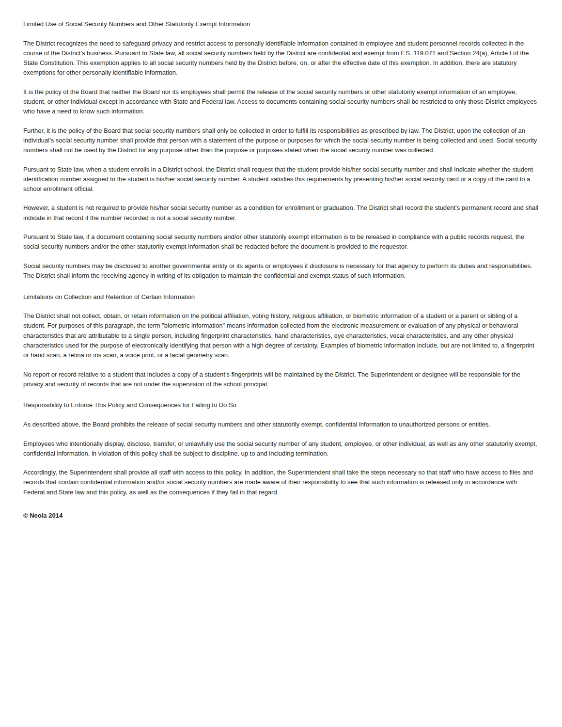Limited Use of Social Security Numbers and Other Statutorily Exempt Information
The District recognizes the need to safeguard privacy and restrict access to personally identifiable information contained in employee and student personnel records collected in the course of the District's business. Pursuant to State law, all social security numbers held by the District are confidential and exempt from F.S. 119.071 and Section 24(a), Article I of the State Constitution. This exemption applies to all social security numbers held by the District before, on, or after the effective date of this exemption. In addition, there are statutory exemptions for other personally identifiable information.
It is the policy of the Board that neither the Board nor its employees shall permit the release of the social security numbers or other statutorily exempt information of an employee, student, or other individual except in accordance with State and Federal law. Access to documents containing social security numbers shall be restricted to only those District employees who have a need to know such information.
Further, it is the policy of the Board that social security numbers shall only be collected in order to fulfill its responsibilities as prescribed by law. The District, upon the collection of an individual's social security number shall provide that person with a statement of the purpose or purposes for which the social security number is being collected and used. Social security numbers shall not be used by the District for any purpose other than the purpose or purposes stated when the social security number was collected.
Pursuant to State law, when a student enrolls in a District school, the District shall request that the student provide his/her social security number and shall indicate whether the student identification number assigned to the student is his/her social security number. A student satisfies this requirements by presenting his/her social security card or a copy of the card to a school enrollment official.
However, a student is not required to provide his/her social security number as a condition for enrollment or graduation. The District shall record the student's permanent record and shall indicate in that record if the number recorded is not a social security number.
Pursuant to State law, if a document containing social security numbers and/or other statutorily exempt information is to be released in compliance with a public records request, the social security numbers and/or the other statutorily exempt information shall be redacted before the document is provided to the requestor.
Social security numbers may be disclosed to another governmental entity or its agents or employees if disclosure is necessary for that agency to perform its duties and responsibilities. The District shall inform the receiving agency in writing of its obligation to maintain the confidential and exempt status of such information.
Limitations on Collection and Retention of Certain Information
The District shall not collect, obtain, or retain information on the political affiliation, voting history, religious affiliation, or biometric information of a student or a parent or sibling of a student. For purposes of this paragraph, the term "biometric information" means information collected from the electronic measurement or evaluation of any physical or behavioral characteristics that are attributable to a single person, including fingerprint characteristics, hand characteristics, eye characteristics, vocal characteristics, and any other physical characteristics used for the purpose of electronically identifying that person with a high degree of certainty. Examples of biometric information include, but are not limited to, a fingerprint or hand scan, a retina or iris scan, a voice print, or a facial geometry scan.
No report or record relative to a student that includes a copy of a student's fingerprints will be maintained by the District. The Superintendent or designee will be responsible for the privacy and security of records that are not under the supervision of the school principal.
Responsibility to Enforce This Policy and Consequences for Failing to Do So
As described above, the Board prohibits the release of social security numbers and other statutorily exempt, confidential information to unauthorized persons or entities.
Employees who intentionally display, disclose, transfer, or unlawfully use the social security number of any student, employee, or other individual, as well as any other statutorily exempt, confidential information, in violation of this policy shall be subject to discipline, up to and including termination.
Accordingly, the Superintendent shall provide all staff with access to this policy. In addition, the Superintendent shall take the steps necessary so that staff who have access to files and records that contain confidential information and/or social security numbers are made aware of their responsibility to see that such information is released only in accordance with Federal and State law and this policy, as well as the consequences if they fail in that regard.
© Neola 2014